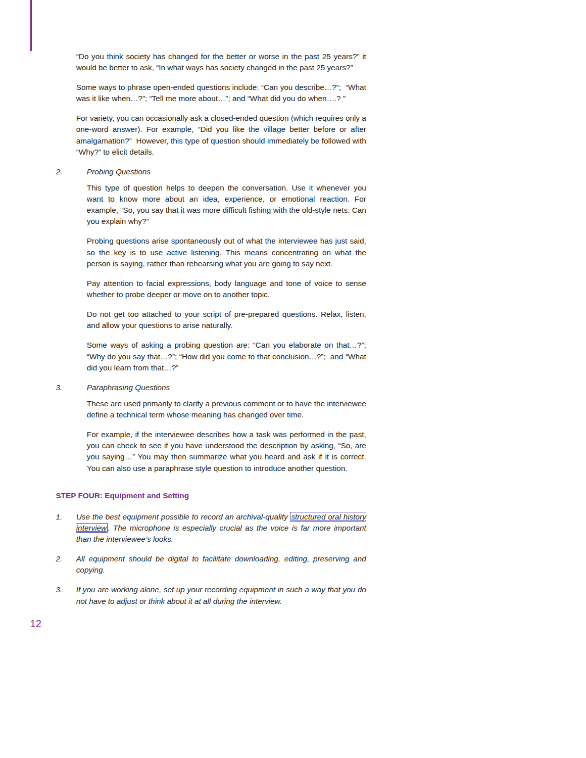“Do you think society has changed for the better or worse in the past 25 years?” it would be better to ask, “In what ways has society changed in the past 25 years?”
Some ways to phrase open-ended questions include: “Can you describe…?”; “What was it like when…?”; “Tell me more about…”; and “What did you do when….? ”
For variety, you can occasionally ask a closed-ended question (which requires only a one-word answer). For example, “Did you like the village better before or after amalgamation?” However, this type of question should immediately be followed with “Why?” to elicit details.
2. Probing Questions
This type of question helps to deepen the conversation. Use it whenever you want to know more about an idea, experience, or emotional reaction. For example, “So, you say that it was more difficult fishing with the old-style nets. Can you explain why?”
Probing questions arise spontaneously out of what the interviewee has just said, so the key is to use active listening. This means concentrating on what the person is saying, rather than rehearsing what you are going to say next.
Pay attention to facial expressions, body language and tone of voice to sense whether to probe deeper or move on to another topic.
Do not get too attached to your script of pre-prepared questions. Relax, listen, and allow your questions to arise naturally.
Some ways of asking a probing question are: “Can you elaborate on that…?”; “Why do you say that…?”; “How did you come to that conclusion…?”; and “What did you learn from that…?”
3. Paraphrasing Questions
These are used primarily to clarify a previous comment or to have the interviewee define a technical term whose meaning has changed over time.
For example, if the interviewee describes how a task was performed in the past, you can check to see if you have understood the description by asking, “So, are you saying…” You may then summarize what you heard and ask if it is correct. You can also use a paraphrase style question to introduce another question.
STEP FOUR: Equipment and Setting
1. Use the best equipment possible to record an archival-quality structured oral history interview. The microphone is especially crucial as the voice is far more important than the interviewee’s looks.
2. All equipment should be digital to facilitate downloading, editing, preserving and copying.
3. If you are working alone, set up your recording equipment in such a way that you do not have to adjust or think about it at all during the interview.
12